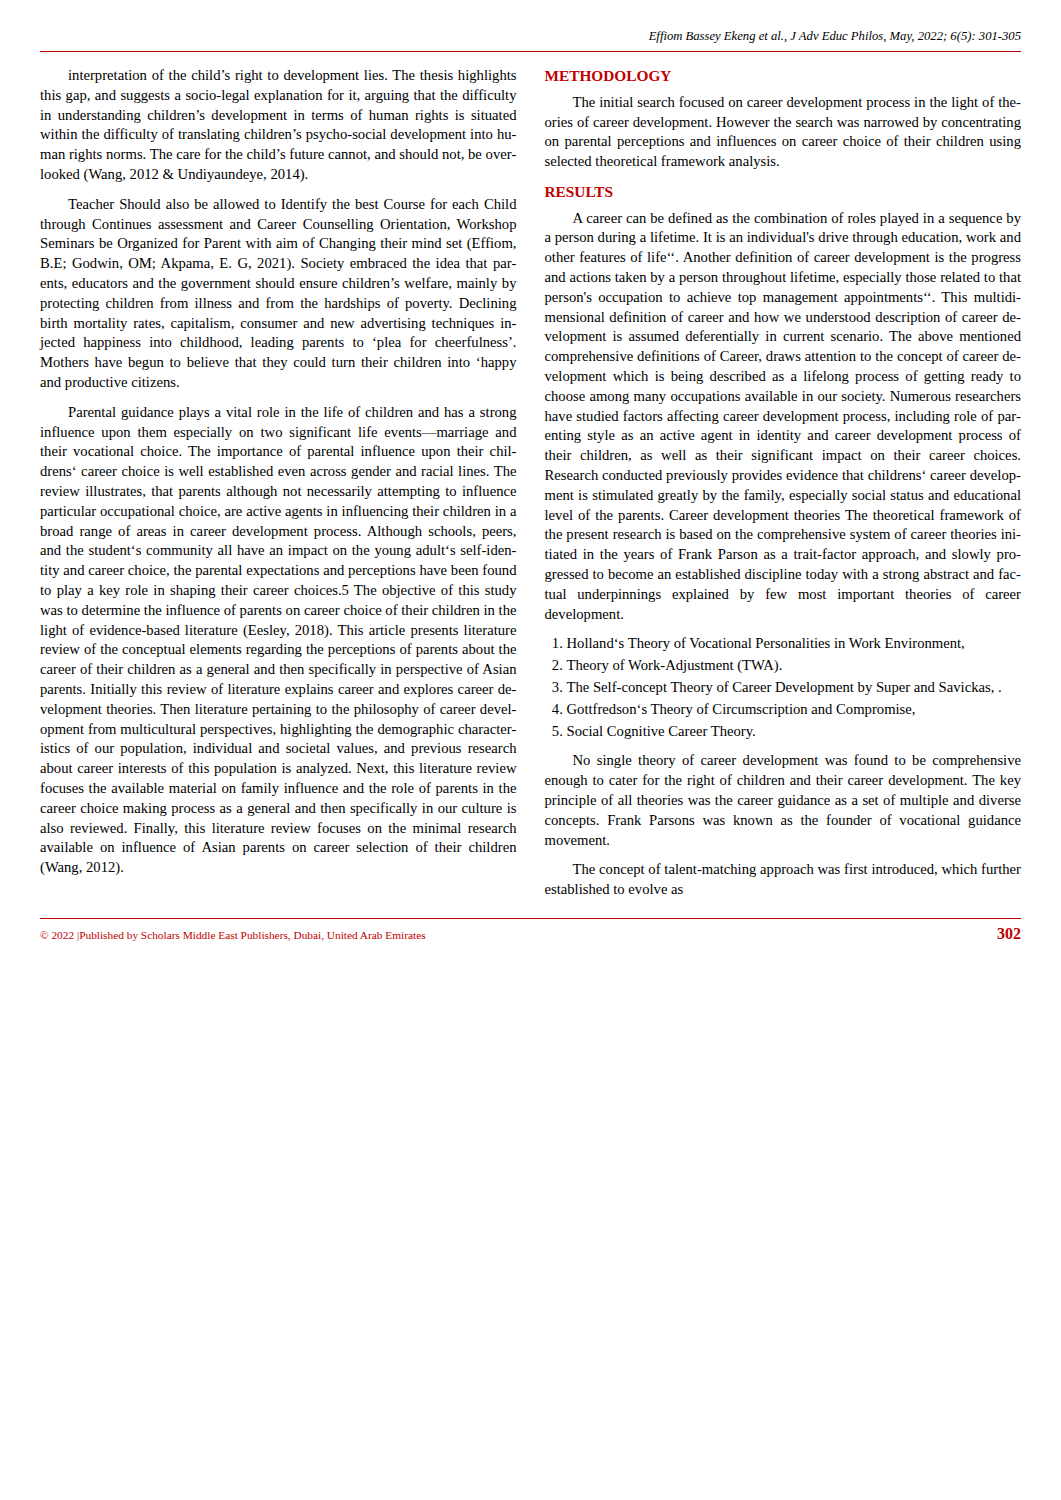Effiom Bassey Ekeng et al., J Adv Educ Philos, May, 2022; 6(5): 301-305
interpretation of the child’s right to development lies. The thesis highlights this gap, and suggests a socio-legal explanation for it, arguing that the difficulty in understanding children’s development in terms of human rights is situated within the difficulty of translating children’s psycho-social development into human rights norms. The care for the child’s future cannot, and should not, be overlooked (Wang, 2012 & Undiyaundeye, 2014).
Teacher Should also be allowed to Identify the best Course for each Child through Continues assessment and Career Counselling Orientation, Workshop Seminars be Organized for Parent with aim of Changing their mind set (Effiom, B.E; Godwin, OM; Akpama, E. G, 2021). Society embraced the idea that parents, educators and the government should ensure children’s welfare, mainly by protecting children from illness and from the hardships of poverty. Declining birth mortality rates, capitalism, consumer and new advertising techniques injected happiness into childhood, leading parents to ‘plea for cheerfulness’. Mothers have begun to believe that they could turn their children into ‘happy and productive citizens.
Parental guidance plays a vital role in the life of children and has a strong influence upon them especially on two significant life events—marriage and their vocational choice. The importance of parental influence upon their childrens‘ career choice is well established even across gender and racial lines. The review illustrates, that parents although not necessarily attempting to influence particular occupational choice, are active agents in influencing their children in a broad range of areas in career development process. Although schools, peers, and the student‘s community all have an impact on the young adult‘s self-identity and career choice, the parental expectations and perceptions have been found to play a key role in shaping their career choices.5 The objective of this study was to determine the influence of parents on career choice of their children in the light of evidence-based literature (Eesley, 2018). This article presents literature review of the conceptual elements regarding the perceptions of parents about the career of their children as a general and then specifically in perspective of Asian parents. Initially this review of literature explains career and explores career development theories. Then literature pertaining to the philosophy of career development from multicultural perspectives, highlighting the demographic characteristics of our population, individual and societal values, and previous research about career interests of this population is analyzed. Next, this literature review focuses the available material on family influence and the role of parents in the career choice making process as a general and then specifically in our culture is also reviewed. Finally, this literature review focuses on the minimal research available on influence of Asian parents on career selection of their children (Wang, 2012).
METHODOLOGY
The initial search focused on career development process in the light of theories of career development. However the search was narrowed by concentrating on parental perceptions and influences on career choice of their children using selected theoretical framework analysis.
RESULTS
A career can be defined as the combination of roles played in a sequence by a person during a lifetime. It is an individual's drive through education, work and other features of life‘‘. Another definition of career development is the progress and actions taken by a person throughout lifetime, especially those related to that person's occupation to achieve top management appointments‘‘. This multidimensional definition of career and how we understood description of career development is assumed deferentially in current scenario. The above mentioned comprehensive definitions of Career, draws attention to the concept of career development which is being described as a lifelong process of getting ready to choose among many occupations available in our society. Numerous researchers have studied factors affecting career development process, including role of parenting style as an active agent in identity and career development process of their children, as well as their significant impact on their career choices. Research conducted previously provides evidence that childrens‘ career development is stimulated greatly by the family, especially social status and educational level of the parents. Career development theories The theoretical framework of the present research is based on the comprehensive system of career theories initiated in the years of Frank Parson as a trait-factor approach, and slowly progressed to become an established discipline today with a strong abstract and factual underpinnings explained by few most important theories of career development.
Holland‘s Theory of Vocational Personalities in Work Environment,
Theory of Work-Adjustment (TWA).
The Self-concept Theory of Career Development by Super and Savickas, .
Gottfredson‘s Theory of Circumscription and Compromise,
Social Cognitive Career Theory.
No single theory of career development was found to be comprehensive enough to cater for the right of children and their career development. The key principle of all theories was the career guidance as a set of multiple and diverse concepts. Frank Parsons was known as the founder of vocational guidance movement.
The concept of talent-matching approach was first introduced, which further established to evolve as
© 2022 |Published by Scholars Middle East Publishers, Dubai, United Arab Emirates 302